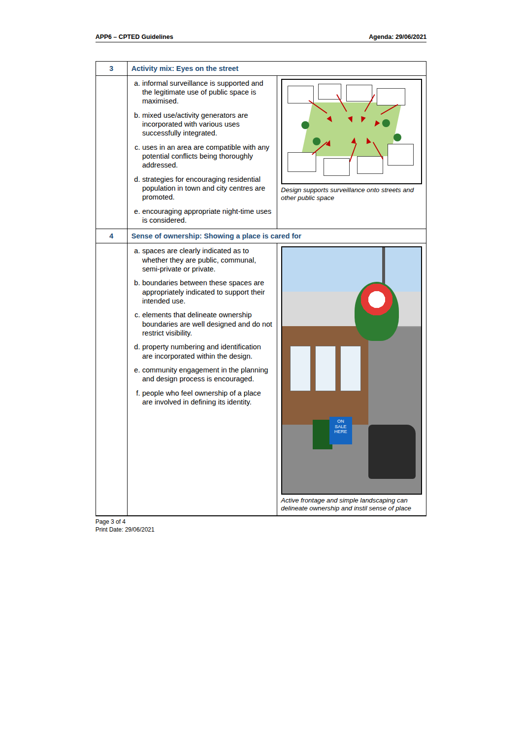APP6 – CPTED Guidelines
Agenda: 29/06/2021
| 3 | Activity mix: Eyes on the street |
| | informal surveillance is supported and the legitimate use of public space is maximised. mixed use/activity generators are incorporated with various uses successfully integrated. uses in an area are compatible with any potential conflicts being thoroughly addressed. strategies for encouraging residential population in town and city centres are promoted. encouraging appropriate night-time uses is considered. | Design supports surveillance onto streets and other public space |
| 4 | Sense of ownership: Showing a place is cared for |
| | spaces are clearly indicated as to whether they are public, communal, semi-private or private. boundaries between these spaces are appropriately indicated to support their intended use. elements that delineate ownership boundaries are well designed and do not restrict visibility. property numbering and identification are incorporated within the design. community engagement in the planning and design process is encouraged. people who feel ownership of a place are involved in defining its identity. | ON SALE HERE Active frontage and simple landscaping can delineate ownership and instil sense of place |
Page 3 of 4
Print Date: 29/06/2021